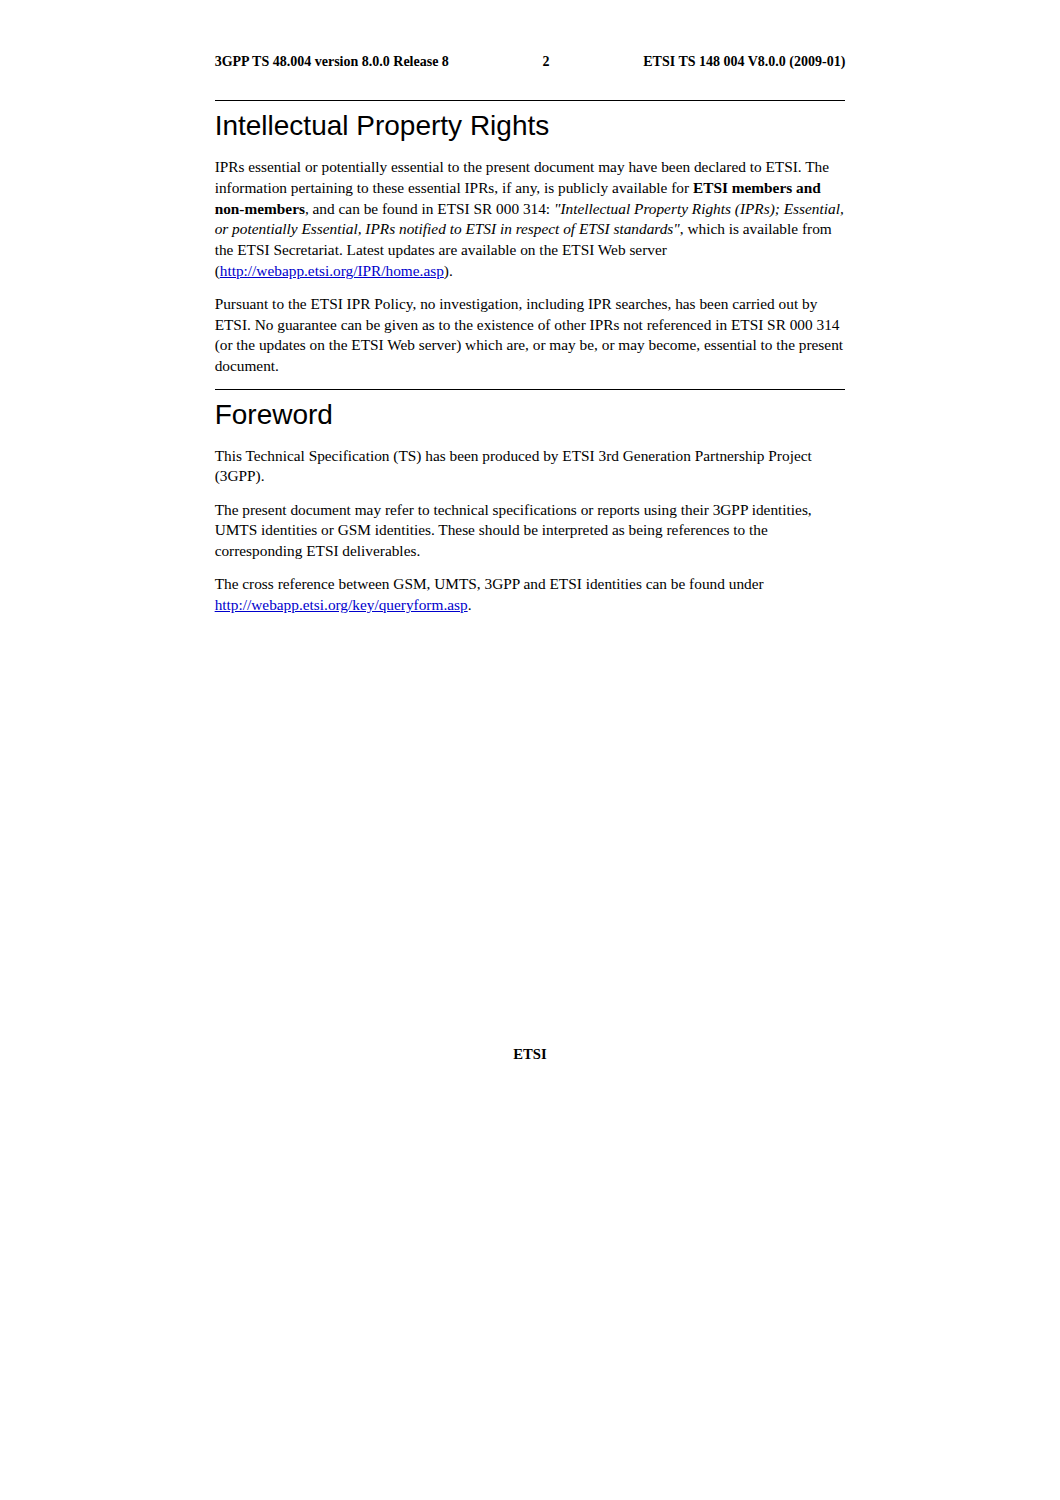3GPP TS 48.004 version 8.0.0 Release 8
2
ETSI TS 148 004 V8.0.0 (2009-01)
Intellectual Property Rights
IPRs essential or potentially essential to the present document may have been declared to ETSI. The information pertaining to these essential IPRs, if any, is publicly available for ETSI members and non-members, and can be found in ETSI SR 000 314: "Intellectual Property Rights (IPRs); Essential, or potentially Essential, IPRs notified to ETSI in respect of ETSI standards", which is available from the ETSI Secretariat. Latest updates are available on the ETSI Web server (http://webapp.etsi.org/IPR/home.asp).
Pursuant to the ETSI IPR Policy, no investigation, including IPR searches, has been carried out by ETSI. No guarantee can be given as to the existence of other IPRs not referenced in ETSI SR 000 314 (or the updates on the ETSI Web server) which are, or may be, or may become, essential to the present document.
Foreword
This Technical Specification (TS) has been produced by ETSI 3rd Generation Partnership Project (3GPP).
The present document may refer to technical specifications or reports using their 3GPP identities, UMTS identities or GSM identities. These should be interpreted as being references to the corresponding ETSI deliverables.
The cross reference between GSM, UMTS, 3GPP and ETSI identities can be found under http://webapp.etsi.org/key/queryform.asp.
ETSI